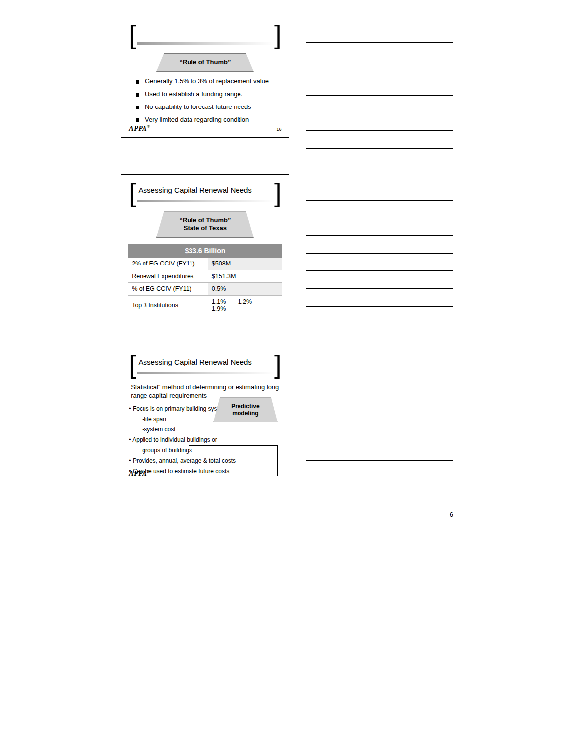[ ]
“Rule of Thumb”
Generally 1.5% to 3% of replacement value
Used to establish a funding range.
No capability to forecast future needs
Very limited data regarding condition
APPA®
16
[ ]
Assessing Capital Renewal Needs
“Rule of Thumb”
State of Texas
| $33.6 Billion |
| 2% of EG CCIV (FY11) | $508M |
| Renewal Expenditures | $151.3M |
| % of EG CCIV (FY11) | 0.5% |
| Top 3 Institutions | 1.1% 1.2% 1.9% |
[ ]
Assessing Capital Renewal Needs
Statistical” method of determining or estimating long range capital requirements
• Focus is on primary building systems:
-life span
-system cost
• Applied to individual buildings or
groups of buildings
• Provides, annual, average & total costs
• Can be used to estimate future costs
Predictive
modeling
APPA®
6